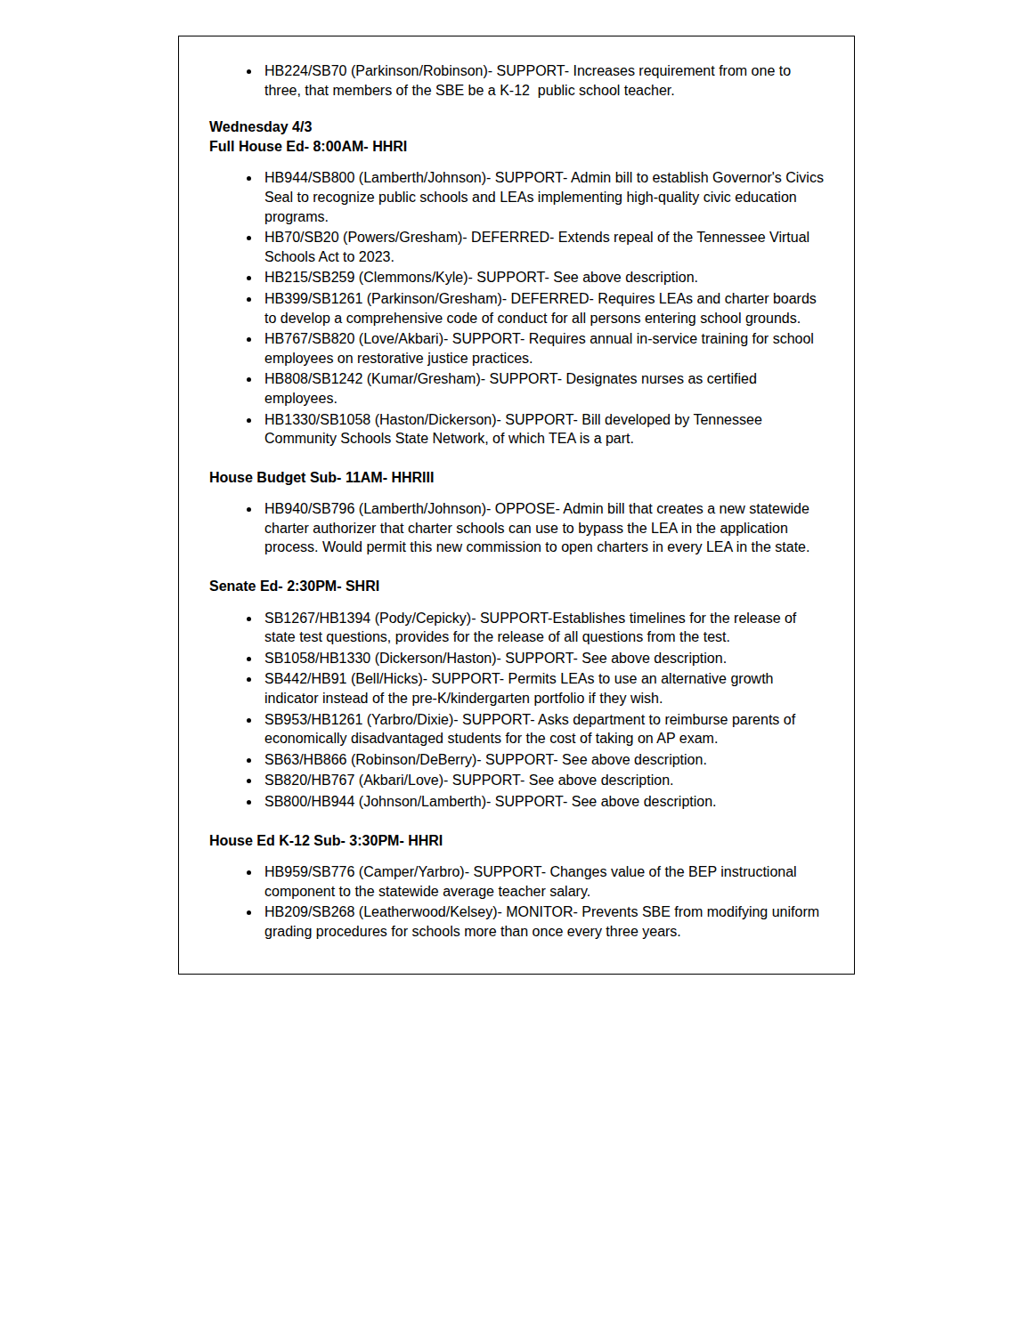HB224/SB70 (Parkinson/Robinson)- SUPPORT- Increases requirement from one to three, that members of the SBE be a K-12 public school teacher.
Wednesday 4/3
Full House Ed- 8:00AM- HHRI
HB944/SB800 (Lamberth/Johnson)- SUPPORT- Admin bill to establish Governor's Civics Seal to recognize public schools and LEAs implementing high-quality civic education programs.
HB70/SB20 (Powers/Gresham)- DEFERRED- Extends repeal of the Tennessee Virtual Schools Act to 2023.
HB215/SB259 (Clemmons/Kyle)- SUPPORT- See above description.
HB399/SB1261 (Parkinson/Gresham)- DEFERRED- Requires LEAs and charter boards to develop a comprehensive code of conduct for all persons entering school grounds.
HB767/SB820 (Love/Akbari)- SUPPORT- Requires annual in-service training for school employees on restorative justice practices.
HB808/SB1242 (Kumar/Gresham)- SUPPORT- Designates nurses as certified employees.
HB1330/SB1058 (Haston/Dickerson)- SUPPORT- Bill developed by Tennessee Community Schools State Network, of which TEA is a part.
House Budget Sub- 11AM- HHRIII
HB940/SB796 (Lamberth/Johnson)- OPPOSE- Admin bill that creates a new statewide charter authorizer that charter schools can use to bypass the LEA in the application process. Would permit this new commission to open charters in every LEA in the state.
Senate Ed- 2:30PM- SHRI
SB1267/HB1394 (Pody/Cepicky)- SUPPORT-Establishes timelines for the release of state test questions, provides for the release of all questions from the test.
SB1058/HB1330 (Dickerson/Haston)- SUPPORT- See above description.
SB442/HB91 (Bell/Hicks)- SUPPORT- Permits LEAs to use an alternative growth indicator instead of the pre-K/kindergarten portfolio if they wish.
SB953/HB1261 (Yarbro/Dixie)- SUPPORT- Asks department to reimburse parents of economically disadvantaged students for the cost of taking on AP exam.
SB63/HB866 (Robinson/DeBerry)- SUPPORT- See above description.
SB820/HB767 (Akbari/Love)- SUPPORT- See above description.
SB800/HB944 (Johnson/Lamberth)- SUPPORT- See above description.
House Ed K-12 Sub- 3:30PM- HHRI
HB959/SB776 (Camper/Yarbro)- SUPPORT- Changes value of the BEP instructional component to the statewide average teacher salary.
HB209/SB268 (Leatherwood/Kelsey)- MONITOR- Prevents SBE from modifying uniform grading procedures for schools more than once every three years.